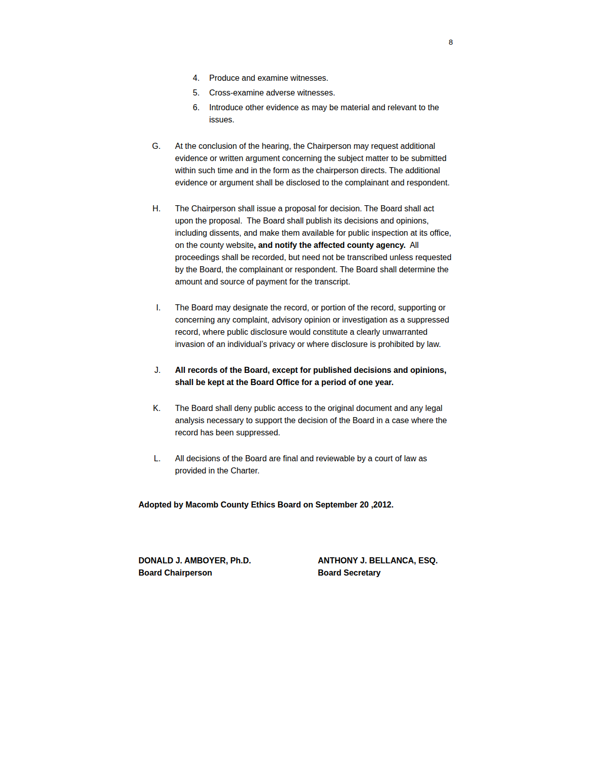8
Produce and examine witnesses.
Cross-examine adverse witnesses.
Introduce other evidence as may be material and relevant to the issues.
At the conclusion of the hearing, the Chairperson may request additional evidence or written argument concerning the subject matter to be submitted within such time and in the form as the chairperson directs. The additional evidence or argument shall be disclosed to the complainant and respondent.
The Chairperson shall issue a proposal for decision. The Board shall act upon the proposal. The Board shall publish its decisions and opinions, including dissents, and make them available for public inspection at its office, on the county website, and notify the affected county agency. All proceedings shall be recorded, but need not be transcribed unless requested by the Board, the complainant or respondent. The Board shall determine the amount and source of payment for the transcript.
The Board may designate the record, or portion of the record, supporting or concerning any complaint, advisory opinion or investigation as a suppressed record, where public disclosure would constitute a clearly unwarranted invasion of an individual’s privacy or where disclosure is prohibited by law.
All records of the Board, except for published decisions and opinions, shall be kept at the Board Office for a period of one year.
The Board shall deny public access to the original document and any legal analysis necessary to support the decision of the Board in a case where the record has been suppressed.
All decisions of the Board are final and reviewable by a court of law as provided in the Charter.
Adopted by Macomb County Ethics Board on September 20 ,2012.
| DONALD J. AMBOYER, Ph.D. Board Chairperson | ANTHONY J. BELLANCA, ESQ. Board Secretary |